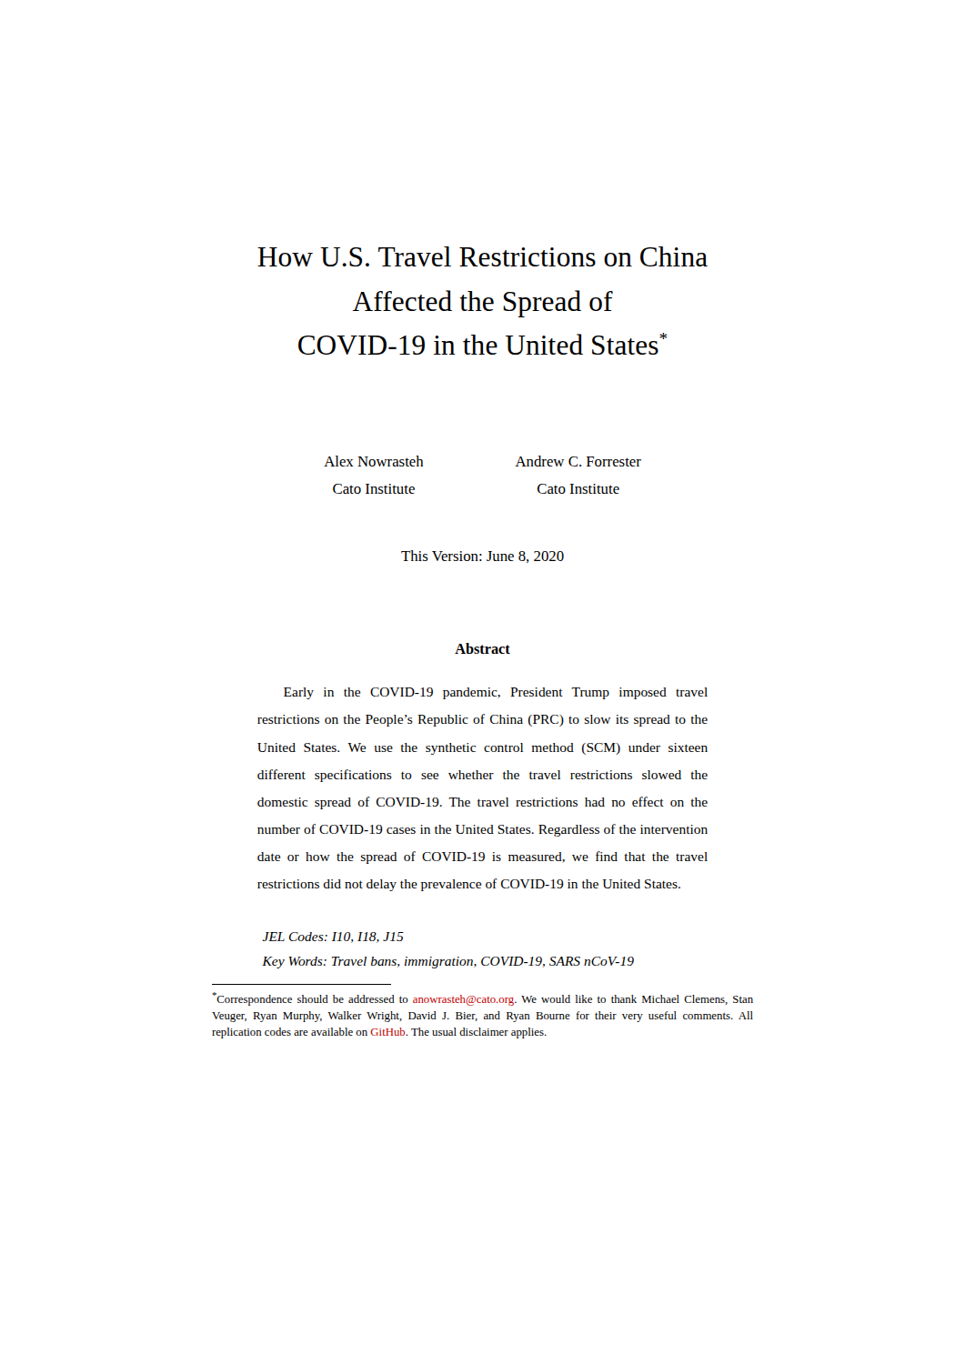How U.S. Travel Restrictions on China Affected the Spread of
COVID-19 in the United States*
Alex Nowrasteh
Cato Institute
Andrew C. Forrester
Cato Institute
This Version: June 8, 2020
Abstract
Early in the COVID-19 pandemic, President Trump imposed travel restrictions on the People’s Republic of China (PRC) to slow its spread to the United States. We use the synthetic control method (SCM) under sixteen different specifications to see whether the travel restrictions slowed the domestic spread of COVID-19. The travel restrictions had no effect on the number of COVID-19 cases in the United States. Regardless of the intervention date or how the spread of COVID-19 is measured, we find that the travel restrictions did not delay the prevalence of COVID-19 in the United States.
JEL Codes: I10, I18, J15
Key Words: Travel bans, immigration, COVID-19, SARS nCoV-19
*Correspondence should be addressed to anowrasteh@cato.org. We would like to thank Michael Clemens, Stan Veuger, Ryan Murphy, Walker Wright, David J. Bier, and Ryan Bourne for their very useful comments. All replication codes are available on GitHub. The usual disclaimer applies.